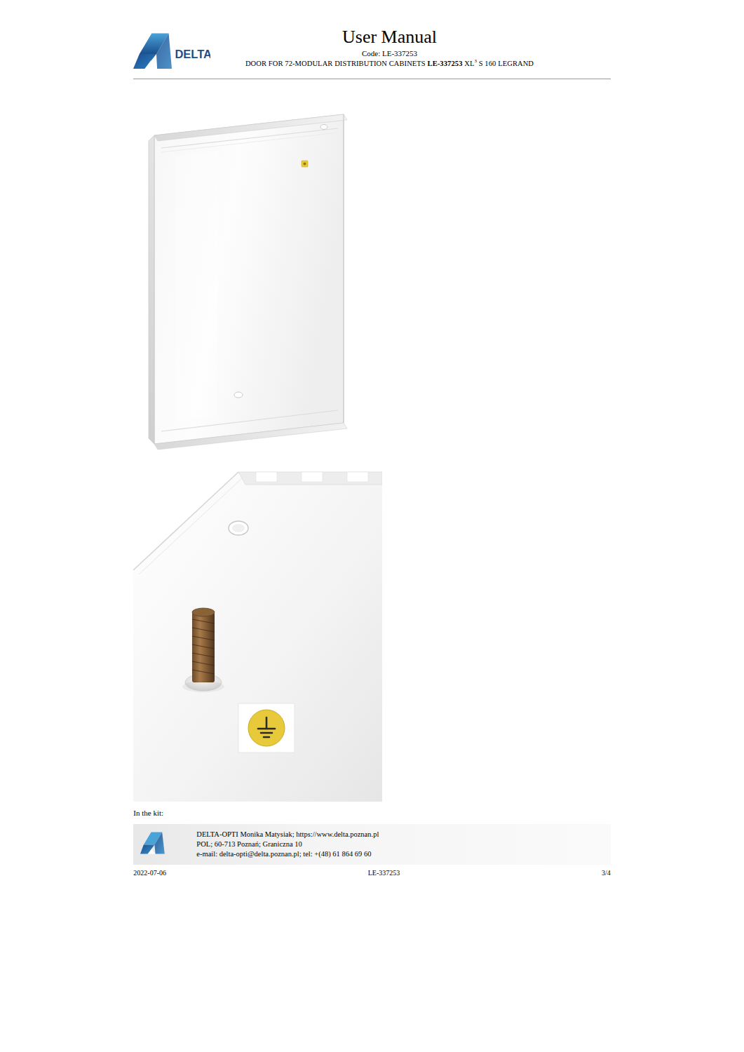DELTA
User Manual
Code: LE-337253
DOOR FOR 72-MODULAR DISTRIBUTION CABINETS LE-337253 XL3 S 160 LEGRAND
In the kit:
DELTA-OPTI Monika Matysiak; https://www.delta.poznan.pl
POL; 60-713 Poznań; Graniczna 10
e-mail: delta-opti@delta.poznan.pl; tel: +(48) 61 864 69 60
2022-07-06
LE-337253
3/4